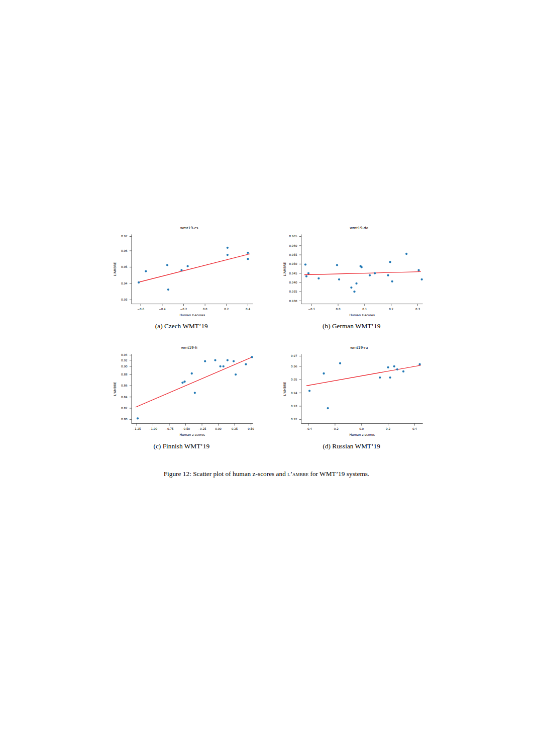wmt19-cs scatter plot wmt19-cs 0.93 0.94 0.95 0.96 0.97 −0.6 −0.4 −0.2 0.0 0.2 0.4 Human z-scores L'AMBRE
(a) Czech WMT’19
wmt19-de scatter plot wmt19-de 0.930 0.935 0.940 0.945 0.950 0.955 0.960 0.965 −0.1 0.0 0.1 0.2 0.3 Human z-scores L'AMBRE
(b) German WMT’19
wmt19-fi scatter plot wmt19-fi 0.80 0.82 0.84 0.86 0.88 0.90 0.92 0.94 −1.25 −1.00 −0.75 −0.50 −0.25 0.00 0.25 0.50 Human z-scores L'AMBRE
(c) Finnish WMT’19
wmt19-ru scatter plot wmt19-ru 0.92 0.93 0.94 0.95 0.96 0.97 −0.4 −0.2 0.0 0.2 0.4 Human z-scores L'AMBRE
(d) Russian WMT’19
Figure 12: Scatter plot of human z-scores and l’ambre for WMT’19 systems.